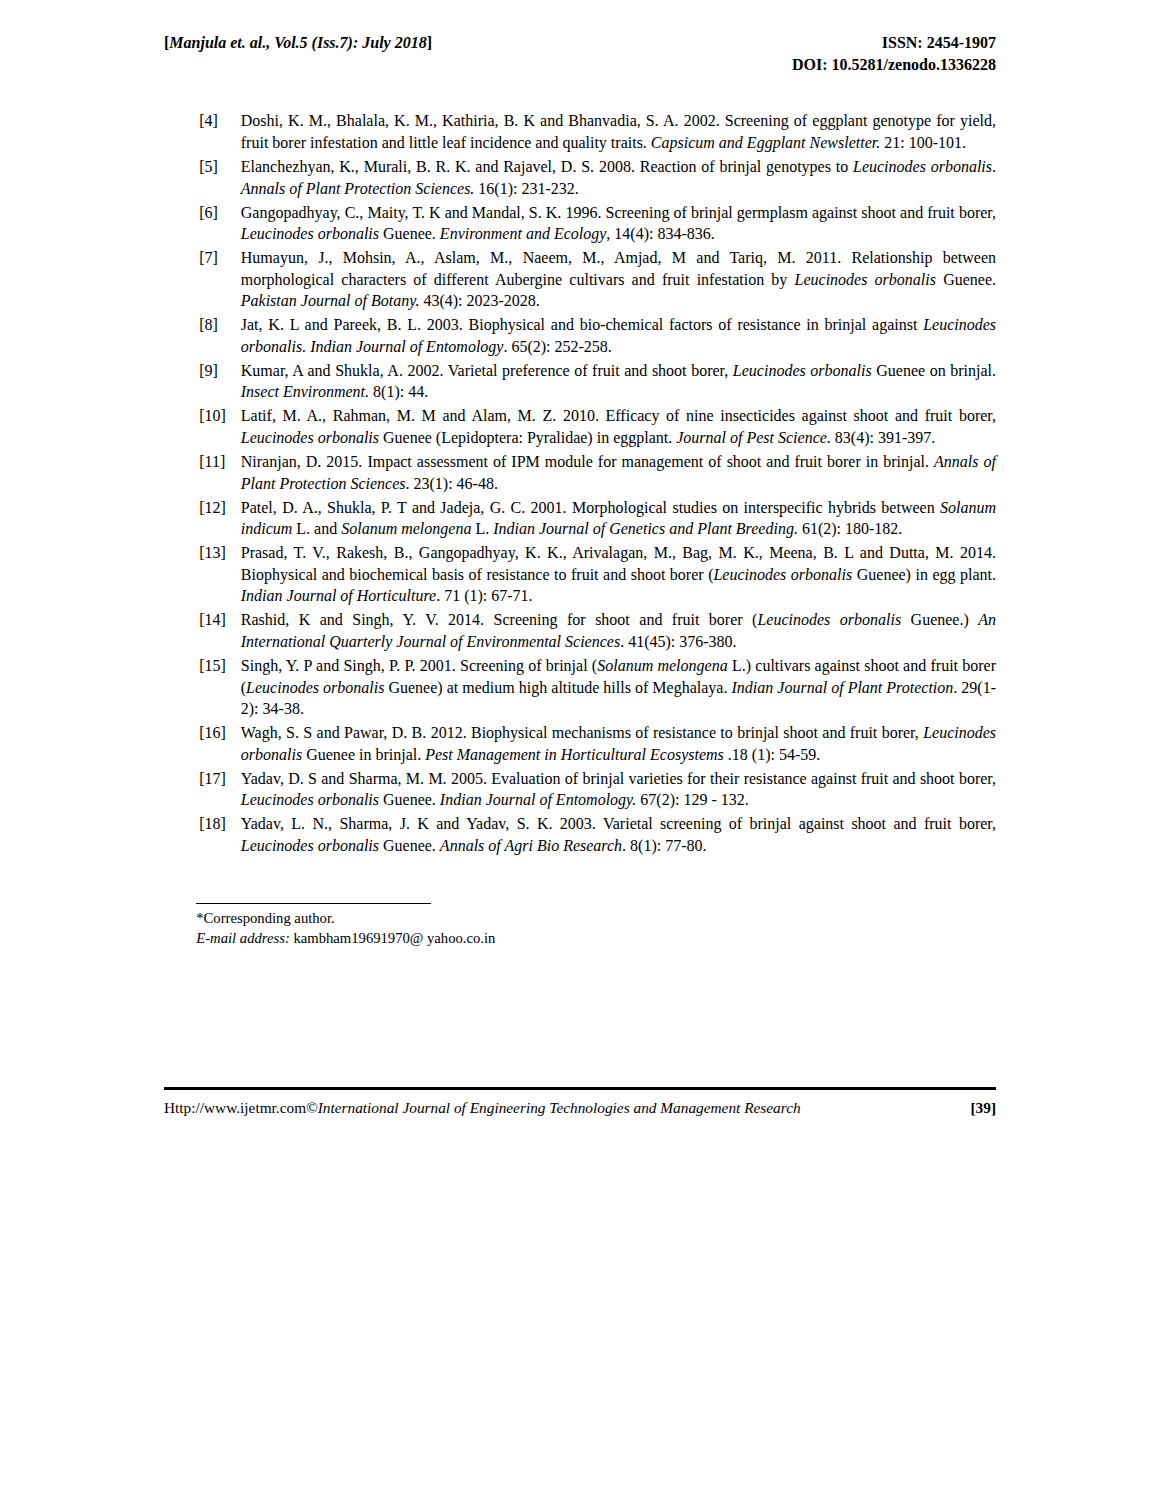[Manjula et. al., Vol.5 (Iss.7): July 2018]
ISSN: 2454-1907
DOI: 10.5281/zenodo.1336228
[4] Doshi, K. M., Bhalala, K. M., Kathiria, B. K and Bhanvadia, S. A. 2002. Screening of eggplant genotype for yield, fruit borer infestation and little leaf incidence and quality traits. Capsicum and Eggplant Newsletter. 21: 100-101.
[5] Elanchezhyan, K., Murali, B. R. K. and Rajavel, D. S. 2008. Reaction of brinjal genotypes to Leucinodes orbonalis. Annals of Plant Protection Sciences. 16(1): 231-232.
[6] Gangopadhyay, C., Maity, T. K and Mandal, S. K. 1996. Screening of brinjal germplasm against shoot and fruit borer, Leucinodes orbonalis Guenee. Environment and Ecology, 14(4): 834-836.
[7] Humayun, J., Mohsin, A., Aslam, M., Naeem, M., Amjad, M and Tariq, M. 2011. Relationship between morphological characters of different Aubergine cultivars and fruit infestation by Leucinodes orbonalis Guenee. Pakistan Journal of Botany. 43(4): 2023-2028.
[8] Jat, K. L and Pareek, B. L. 2003. Biophysical and bio-chemical factors of resistance in brinjal against Leucinodes orbonalis. Indian Journal of Entomology. 65(2): 252-258.
[9] Kumar, A and Shukla, A. 2002. Varietal preference of fruit and shoot borer, Leucinodes orbonalis Guenee on brinjal. Insect Environment. 8(1): 44.
[10] Latif, M. A., Rahman, M. M and Alam, M. Z. 2010. Efficacy of nine insecticides against shoot and fruit borer, Leucinodes orbonalis Guenee (Lepidoptera: Pyralidae) in eggplant. Journal of Pest Science. 83(4): 391-397.
[11] Niranjan, D. 2015. Impact assessment of IPM module for management of shoot and fruit borer in brinjal. Annals of Plant Protection Sciences. 23(1): 46-48.
[12] Patel, D. A., Shukla, P. T and Jadeja, G. C. 2001. Morphological studies on interspecific hybrids between Solanum indicum L. and Solanum melongena L. Indian Journal of Genetics and Plant Breeding. 61(2): 180-182.
[13] Prasad, T. V., Rakesh, B., Gangopadhyay, K. K., Arivalagan, M., Bag, M. K., Meena, B. L and Dutta, M. 2014. Biophysical and biochemical basis of resistance to fruit and shoot borer (Leucinodes orbonalis Guenee) in egg plant. Indian Journal of Horticulture. 71 (1): 67-71.
[14] Rashid, K and Singh, Y. V. 2014. Screening for shoot and fruit borer (Leucinodes orbonalis Guenee.) An International Quarterly Journal of Environmental Sciences. 41(45): 376-380.
[15] Singh, Y. P and Singh, P. P. 2001. Screening of brinjal (Solanum melongena L.) cultivars against shoot and fruit borer (Leucinodes orbonalis Guenee) at medium high altitude hills of Meghalaya. Indian Journal of Plant Protection. 29(1-2): 34-38.
[16] Wagh, S. S and Pawar, D. B. 2012. Biophysical mechanisms of resistance to brinjal shoot and fruit borer, Leucinodes orbonalis Guenee in brinjal. Pest Management in Horticultural Ecosystems .18 (1): 54-59.
[17] Yadav, D. S and Sharma, M. M. 2005. Evaluation of brinjal varieties for their resistance against fruit and shoot borer, Leucinodes orbonalis Guenee. Indian Journal of Entomology. 67(2): 129 - 132.
[18] Yadav, L. N., Sharma, J. K and Yadav, S. K. 2003. Varietal screening of brinjal against shoot and fruit borer, Leucinodes orbonalis Guenee. Annals of Agri Bio Research. 8(1): 77-80.
*Corresponding author.
E-mail address: kambham19691970@ yahoo.co.in
Http://www.ijetmr.com©International Journal of Engineering Technologies and Management Research
[39]